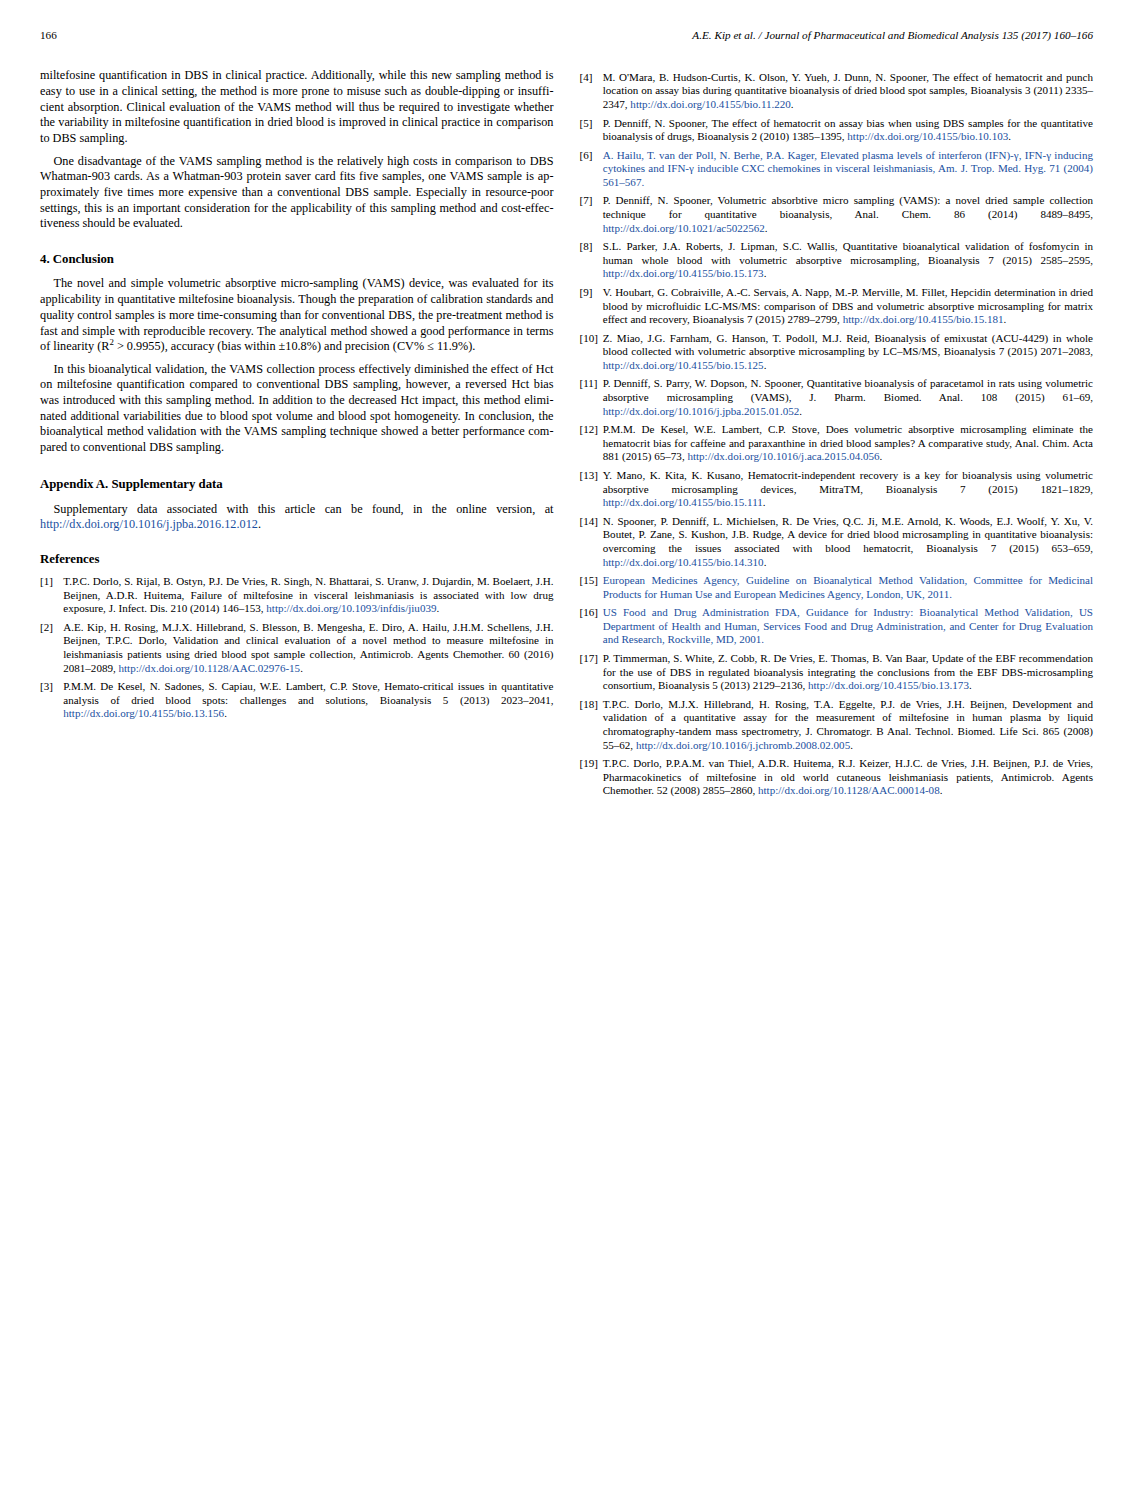166 A.E. Kip et al. / Journal of Pharmaceutical and Biomedical Analysis 135 (2017) 160–166
miltefosine quantification in DBS in clinical practice. Additionally, while this new sampling method is easy to use in a clinical setting, the method is more prone to misuse such as double-dipping or insufficient absorption. Clinical evaluation of the VAMS method will thus be required to investigate whether the variability in miltefosine quantification in dried blood is improved in clinical practice in comparison to DBS sampling.
One disadvantage of the VAMS sampling method is the relatively high costs in comparison to DBS Whatman-903 cards. As a Whatman-903 protein saver card fits five samples, one VAMS sample is approximately five times more expensive than a conventional DBS sample. Especially in resource-poor settings, this is an important consideration for the applicability of this sampling method and cost-effectiveness should be evaluated.
4. Conclusion
The novel and simple volumetric absorptive micro-sampling (VAMS) device, was evaluated for its applicability in quantitative miltefosine bioanalysis. Though the preparation of calibration standards and quality control samples is more time-consuming than for conventional DBS, the pre-treatment method is fast and simple with reproducible recovery. The analytical method showed a good performance in terms of linearity (R2 > 0.9955), accuracy (bias within ±10.8%) and precision (CV% ≤ 11.9%).
In this bioanalytical validation, the VAMS collection process effectively diminished the effect of Hct on miltefosine quantification compared to conventional DBS sampling, however, a reversed Hct bias was introduced with this sampling method. In addition to the decreased Hct impact, this method eliminated additional variabilities due to blood spot volume and blood spot homogeneity. In conclusion, the bioanalytical method validation with the VAMS sampling technique showed a better performance compared to conventional DBS sampling.
Appendix A. Supplementary data
Supplementary data associated with this article can be found, in the online version, at http://dx.doi.org/10.1016/j.jpba.2016.12.012.
References
[1] T.P.C. Dorlo, S. Rijal, B. Ostyn, P.J. De Vries, R. Singh, N. Bhattarai, S. Uranw, J. Dujardin, M. Boelaert, J.H. Beijnen, A.D.R. Huitema, Failure of miltefosine in visceral leishmaniasis is associated with low drug exposure, J. Infect. Dis. 210 (2014) 146–153, http://dx.doi.org/10.1093/infdis/jiu039.
[2] A.E. Kip, H. Rosing, M.J.X. Hillebrand, S. Blesson, B. Mengesha, E. Diro, A. Hailu, J.H.M. Schellens, J.H. Beijnen, T.P.C. Dorlo, Validation and clinical evaluation of a novel method to measure miltefosine in leishmaniasis patients using dried blood spot sample collection, Antimicrob. Agents Chemother. 60 (2016) 2081–2089, http://dx.doi.org/10.1128/AAC.02976-15.
[3] P.M.M. De Kesel, N. Sadones, S. Capiau, W.E. Lambert, C.P. Stove, Hemato-critical issues in quantitative analysis of dried blood spots: challenges and solutions, Bioanalysis 5 (2013) 2023–2041, http://dx.doi.org/10.4155/bio.13.156.
[4] M. O'Mara, B. Hudson-Curtis, K. Olson, Y. Yueh, J. Dunn, N. Spooner, The effect of hematocrit and punch location on assay bias during quantitative bioanalysis of dried blood spot samples, Bioanalysis 3 (2011) 2335–2347, http://dx.doi.org/10.4155/bio.11.220.
[5] P. Denniff, N. Spooner, The effect of hematocrit on assay bias when using DBS samples for the quantitative bioanalysis of drugs, Bioanalysis 2 (2010) 1385–1395, http://dx.doi.org/10.4155/bio.10.103.
[6] A. Hailu, T. van der Poll, N. Berhe, P.A. Kager, Elevated plasma levels of interferon (IFN)-γ, IFN-γ inducing cytokines and IFN-γ inducible CXC chemokines in visceral leishmaniasis, Am. J. Trop. Med. Hyg. 71 (2004) 561–567.
[7] P. Denniff, N. Spooner, Volumetric absorbtive micro sampling (VAMS): a novel dried sample collection technique for quantitative bioanalysis, Anal. Chem. 86 (2014) 8489–8495, http://dx.doi.org/10.1021/ac5022562.
[8] S.L. Parker, J.A. Roberts, J. Lipman, S.C. Wallis, Quantitative bioanalytical validation of fosfomycin in human whole blood with volumetric absorptive microsampling, Bioanalysis 7 (2015) 2585–2595, http://dx.doi.org/10.4155/bio.15.173.
[9] V. Houbart, G. Cobraiville, A.-C. Servais, A. Napp, M.-P. Merville, M. Fillet, Hepcidin determination in dried blood by microfluidic LC-MS/MS: comparison of DBS and volumetric absorptive microsampling for matrix effect and recovery, Bioanalysis 7 (2015) 2789–2799, http://dx.doi.org/10.4155/bio.15.181.
[10] Z. Miao, J.G. Farnham, G. Hanson, T. Podoll, M.J. Reid, Bioanalysis of emixustat (ACU-4429) in whole blood collected with volumetric absorptive microsampling by LC–MS/MS, Bioanalysis 7 (2015) 2071–2083, http://dx.doi.org/10.4155/bio.15.125.
[11] P. Denniff, S. Parry, W. Dopson, N. Spooner, Quantitative bioanalysis of paracetamol in rats using volumetric absorptive microsampling (VAMS), J. Pharm. Biomed. Anal. 108 (2015) 61–69, http://dx.doi.org/10.1016/j.jpba.2015.01.052.
[12] P.M.M. De Kesel, W.E. Lambert, C.P. Stove, Does volumetric absorptive microsampling eliminate the hematocrit bias for caffeine and paraxanthine in dried blood samples? A comparative study, Anal. Chim. Acta 881 (2015) 65–73, http://dx.doi.org/10.1016/j.aca.2015.04.056.
[13] Y. Mano, K. Kita, K. Kusano, Hematocrit-independent recovery is a key for bioanalysis using volumetric absorptive microsampling devices, MitraTM, Bioanalysis 7 (2015) 1821–1829, http://dx.doi.org/10.4155/bio.15.111.
[14] N. Spooner, P. Denniff, L. Michielsen, R. De Vries, Q.C. Ji, M.E. Arnold, K. Woods, E.J. Woolf, Y. Xu, V. Boutet, P. Zane, S. Kushon, J.B. Rudge, A device for dried blood microsampling in quantitative bioanalysis: overcoming the issues associated with blood hematocrit, Bioanalysis 7 (2015) 653–659, http://dx.doi.org/10.4155/bio.14.310.
[15] European Medicines Agency, Guideline on Bioanalytical Method Validation, Committee for Medicinal Products for Human Use and European Medicines Agency, London, UK, 2011.
[16] US Food and Drug Administration FDA, Guidance for Industry: Bioanalytical Method Validation, US Department of Health and Human, Services Food and Drug Administration, and Center for Drug Evaluation and Research, Rockville, MD, 2001.
[17] P. Timmerman, S. White, Z. Cobb, R. De Vries, E. Thomas, B. Van Baar, Update of the EBF recommendation for the use of DBS in regulated bioanalysis integrating the conclusions from the EBF DBS-microsampling consortium, Bioanalysis 5 (2013) 2129–2136, http://dx.doi.org/10.4155/bio.13.173.
[18] T.P.C. Dorlo, M.J.X. Hillebrand, H. Rosing, T.A. Eggelte, P.J. de Vries, J.H. Beijnen, Development and validation of a quantitative assay for the measurement of miltefosine in human plasma by liquid chromatography-tandem mass spectrometry, J. Chromatogr. B Anal. Technol. Biomed. Life Sci. 865 (2008) 55–62, http://dx.doi.org/10.1016/j.jchromb.2008.02.005.
[19] T.P.C. Dorlo, P.P.A.M. van Thiel, A.D.R. Huitema, R.J. Keizer, H.J.C. de Vries, J.H. Beijnen, P.J. de Vries, Pharmacokinetics of miltefosine in old world cutaneous leishmaniasis patients, Antimicrob. Agents Chemother. 52 (2008) 2855–2860, http://dx.doi.org/10.1128/AAC.00014-08.